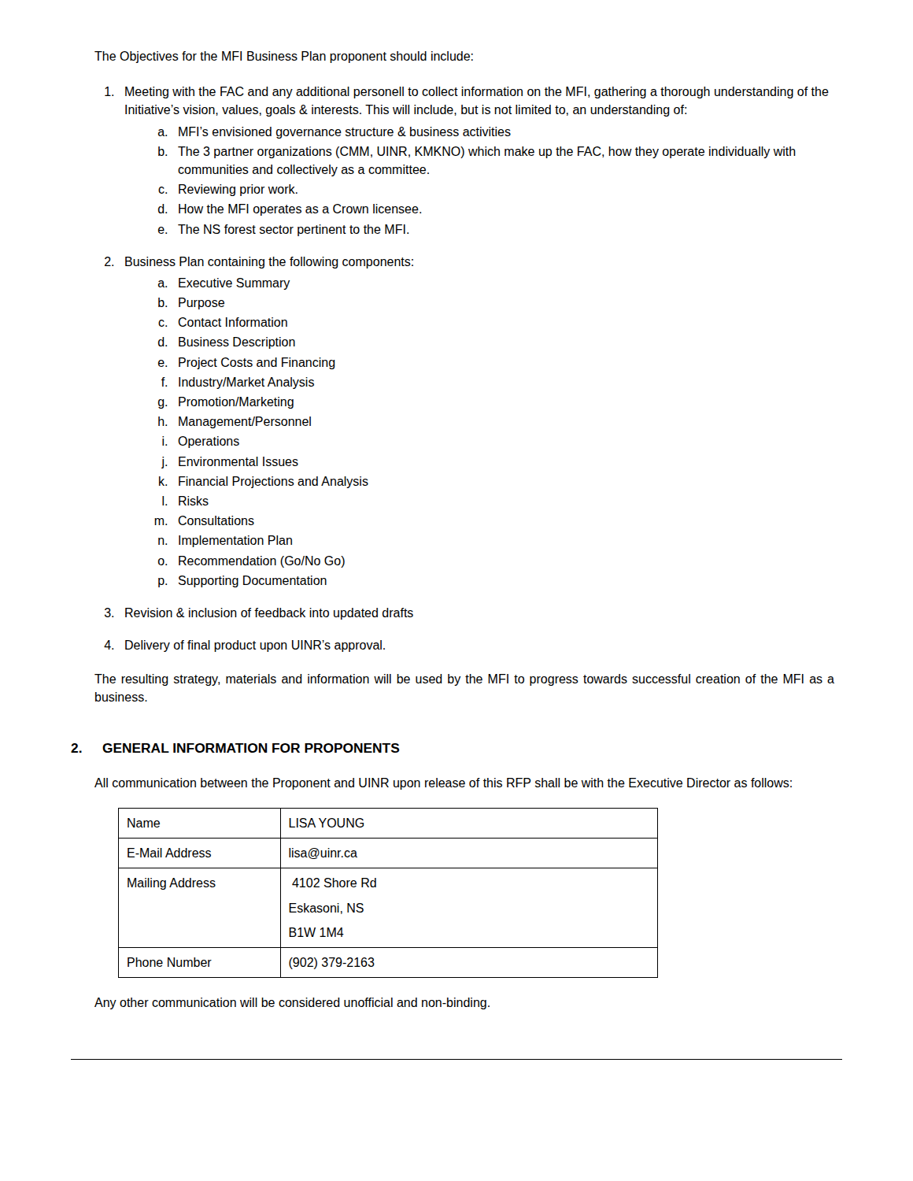The Objectives for the MFI Business Plan proponent should include:
Meeting with the FAC and any additional personell to collect information on the MFI, gathering a thorough understanding of the Initiative’s vision, values, goals & interests. This will include, but is not limited to, an understanding of:
MFI’s envisioned governance structure & business activities
The 3 partner organizations (CMM, UINR, KMKNO) which make up the FAC, how they operate individually with communities and collectively as a committee.
Reviewing prior work.
How the MFI operates as a Crown licensee.
The NS forest sector pertinent to the MFI.
Business Plan containing the following components:
Executive Summary
Purpose
Contact Information
Business Description
Project Costs and Financing
Industry/Market Analysis
Promotion/Marketing
Management/Personnel
Operations
Environmental Issues
Financial Projections and Analysis
Risks
Consultations
Implementation Plan
Recommendation (Go/No Go)
Supporting Documentation
Revision & inclusion of feedback into updated drafts
Delivery of final product upon UINR’s approval.
The resulting strategy, materials and information will be used by the MFI to progress towards successful creation of the MFI as a business.
2. GENERAL INFORMATION FOR PROPONENTS
All communication between the Proponent and UINR upon release of this RFP shall be with the Executive Director as follows:
| Name | LISA YOUNG |
| E-Mail Address | lisa@uinr.ca |
| Mailing Address | 4102 Shore Rd Eskasoni, NS B1W 1M4 |
| Phone Number | (902) 379-2163 |
Any other communication will be considered unofficial and non-binding.